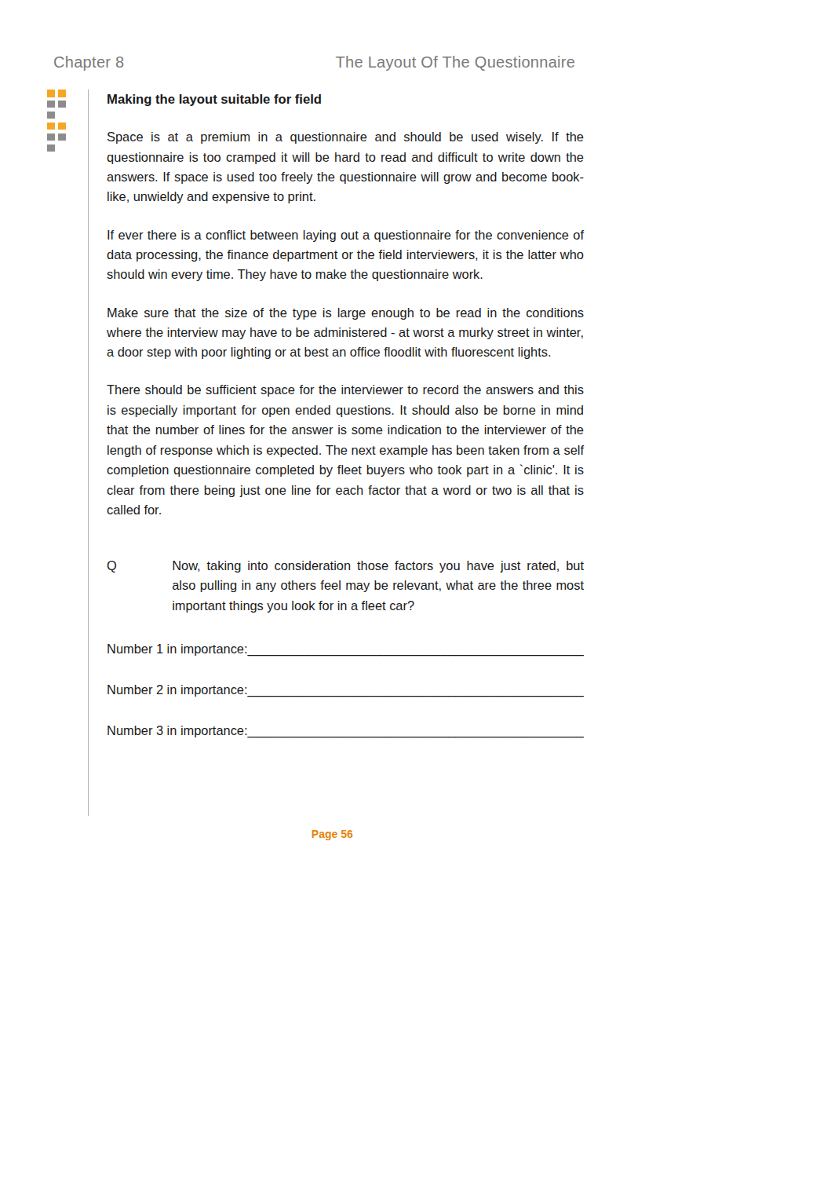Chapter 8
The Layout Of The Questionnaire
Making the layout suitable for field
Space is at a premium in a questionnaire and should be used wisely. If the questionnaire is too cramped it will be hard to read and difficult to write down the answers. If space is used too freely the questionnaire will grow and become book-like, unwieldy and expensive to print.
If ever there is a conflict between laying out a questionnaire for the convenience of data processing, the finance department or the field interviewers, it is the latter who should win every time. They have to make the questionnaire work.
Make sure that the size of the type is large enough to be read in the conditions where the interview may have to be administered - at worst a murky street in winter, a door step with poor lighting or at best an office floodlit with fluorescent lights.
There should be sufficient space for the interviewer to record the answers and this is especially important for open ended questions. It should also be borne in mind that the number of lines for the answer is some indication to the interviewer of the length of response which is expected. The next example has been taken from a self completion questionnaire completed by fleet buyers who took part in a `clinic'. It is clear from there being just one line for each factor that a word or two is all that is called for.
Q
Now, taking into consideration those factors you have just rated, but also pulling in any others feel may be relevant, what are the three most important things you look for in a fleet car?
Number 1 in importance:_______________________________________________
Number 2 in importance:_______________________________________________
Number 3 in importance:_______________________________________________
Page 56